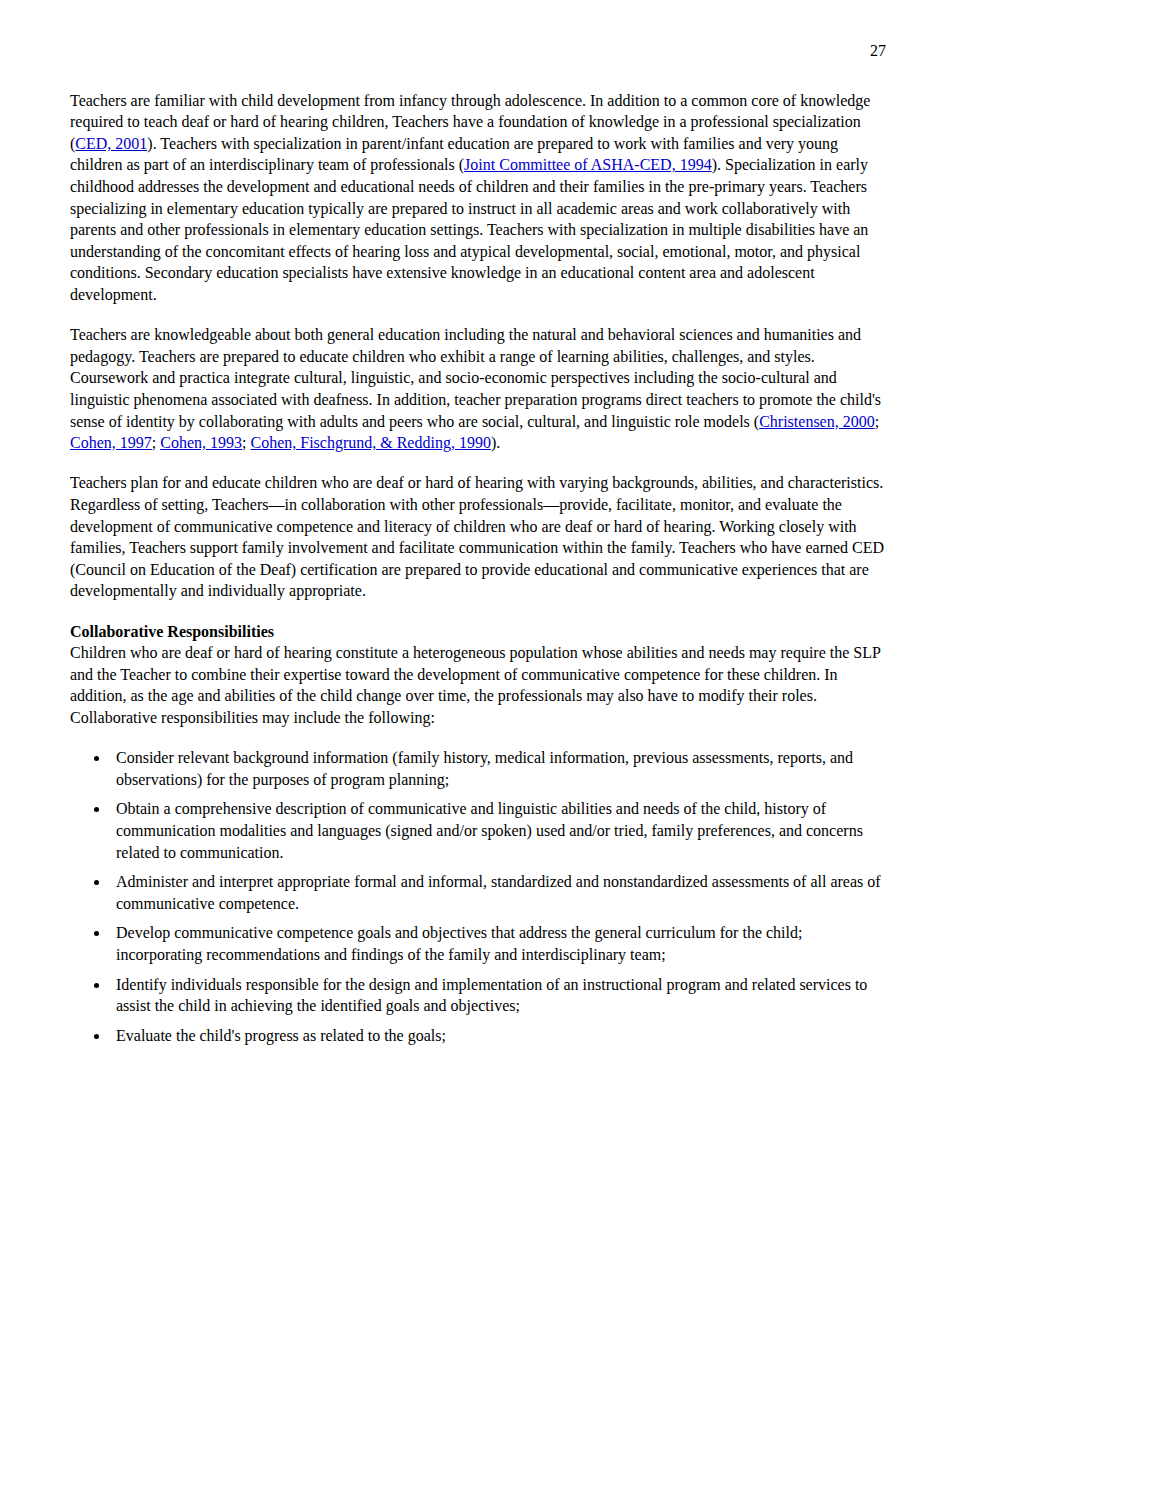27
Teachers are familiar with child development from infancy through adolescence. In addition to a common core of knowledge required to teach deaf or hard of hearing children, Teachers have a foundation of knowledge in a professional specialization (CED, 2001). Teachers with specialization in parent/infant education are prepared to work with families and very young children as part of an interdisciplinary team of professionals (Joint Committee of ASHA-CED, 1994). Specialization in early childhood addresses the development and educational needs of children and their families in the pre-primary years. Teachers specializing in elementary education typically are prepared to instruct in all academic areas and work collaboratively with parents and other professionals in elementary education settings. Teachers with specialization in multiple disabilities have an understanding of the concomitant effects of hearing loss and atypical developmental, social, emotional, motor, and physical conditions. Secondary education specialists have extensive knowledge in an educational content area and adolescent development.
Teachers are knowledgeable about both general education including the natural and behavioral sciences and humanities and pedagogy. Teachers are prepared to educate children who exhibit a range of learning abilities, challenges, and styles. Coursework and practica integrate cultural, linguistic, and socio-economic perspectives including the socio-cultural and linguistic phenomena associated with deafness. In addition, teacher preparation programs direct teachers to promote the child's sense of identity by collaborating with adults and peers who are social, cultural, and linguistic role models (Christensen, 2000; Cohen, 1997; Cohen, 1993; Cohen, Fischgrund, & Redding, 1990).
Teachers plan for and educate children who are deaf or hard of hearing with varying backgrounds, abilities, and characteristics. Regardless of setting, Teachers—in collaboration with other professionals—provide, facilitate, monitor, and evaluate the development of communicative competence and literacy of children who are deaf or hard of hearing. Working closely with families, Teachers support family involvement and facilitate communication within the family. Teachers who have earned CED (Council on Education of the Deaf) certification are prepared to provide educational and communicative experiences that are developmentally and individually appropriate.
Collaborative Responsibilities
Children who are deaf or hard of hearing constitute a heterogeneous population whose abilities and needs may require the SLP and the Teacher to combine their expertise toward the development of communicative competence for these children. In addition, as the age and abilities of the child change over time, the professionals may also have to modify their roles. Collaborative responsibilities may include the following:
Consider relevant background information (family history, medical information, previous assessments, reports, and observations) for the purposes of program planning;
Obtain a comprehensive description of communicative and linguistic abilities and needs of the child, history of communication modalities and languages (signed and/or spoken) used and/or tried, family preferences, and concerns related to communication.
Administer and interpret appropriate formal and informal, standardized and nonstandardized assessments of all areas of communicative competence.
Develop communicative competence goals and objectives that address the general curriculum for the child; incorporating recommendations and findings of the family and interdisciplinary team;
Identify individuals responsible for the design and implementation of an instructional program and related services to assist the child in achieving the identified goals and objectives;
Evaluate the child's progress as related to the goals;